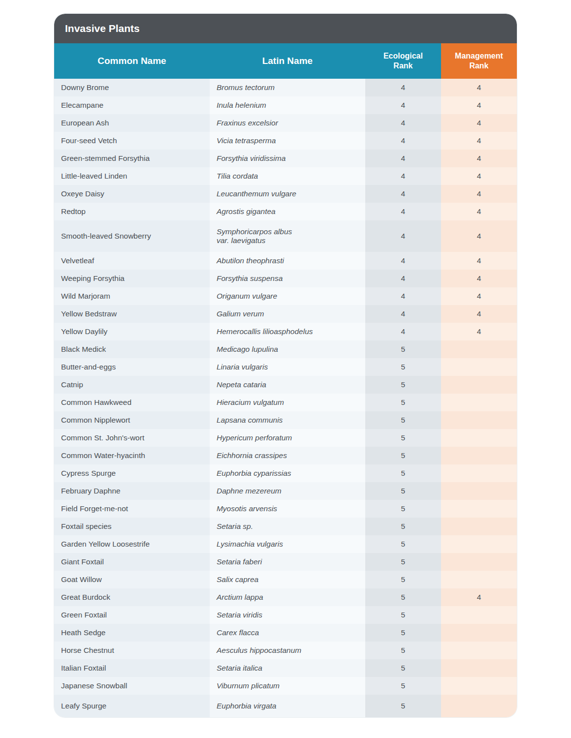Invasive Plants
| Common Name | Latin Name | Ecological Rank | Management Rank |
| --- | --- | --- | --- |
| Downy Brome | Bromus tectorum | 4 | 4 |
| Elecampane | Inula helenium | 4 | 4 |
| European Ash | Fraxinus excelsior | 4 | 4 |
| Four-seed Vetch | Vicia tetrasperma | 4 | 4 |
| Green-stemmed Forsythia | Forsythia viridissima | 4 | 4 |
| Little-leaved Linden | Tilia cordata | 4 | 4 |
| Oxeye Daisy | Leucanthemum vulgare | 4 | 4 |
| Redtop | Agrostis gigantea | 4 | 4 |
| Smooth-leaved Snowberry | Symphoricarpos albus var. laevigatus | 4 | 4 |
| Velvetleaf | Abutilon theophrasti | 4 | 4 |
| Weeping Forsythia | Forsythia suspensa | 4 | 4 |
| Wild Marjoram | Origanum vulgare | 4 | 4 |
| Yellow Bedstraw | Galium verum | 4 | 4 |
| Yellow Daylily | Hemerocallis lilioasphodelus | 4 | 4 |
| Black Medick | Medicago lupulina | 5 | |
| Butter-and-eggs | Linaria vulgaris | 5 | |
| Catnip | Nepeta cataria | 5 | |
| Common Hawkweed | Hieracium vulgatum | 5 | |
| Common Nipplewort | Lapsana communis | 5 | |
| Common St. John's-wort | Hypericum perforatum | 5 | |
| Common Water-hyacinth | Eichhornia crassipes | 5 | |
| Cypress Spurge | Euphorbia cyparissias | 5 | |
| February Daphne | Daphne mezereum | 5 | |
| Field Forget-me-not | Myosotis arvensis | 5 | |
| Foxtail species | Setaria sp. | 5 | |
| Garden Yellow Loosestrife | Lysimachia vulgaris | 5 | |
| Giant Foxtail | Setaria faberi | 5 | |
| Goat Willow | Salix caprea | 5 | |
| Great Burdock | Arctium lappa | 5 | 4 |
| Green Foxtail | Setaria viridis | 5 | |
| Heath Sedge | Carex flacca | 5 | |
| Horse Chestnut | Aesculus hippocastanum | 5 | |
| Italian Foxtail | Setaria italica | 5 | |
| Japanese Snowball | Viburnum plicatum | 5 | |
| Leafy Spurge | Euphorbia virgata | 5 | |